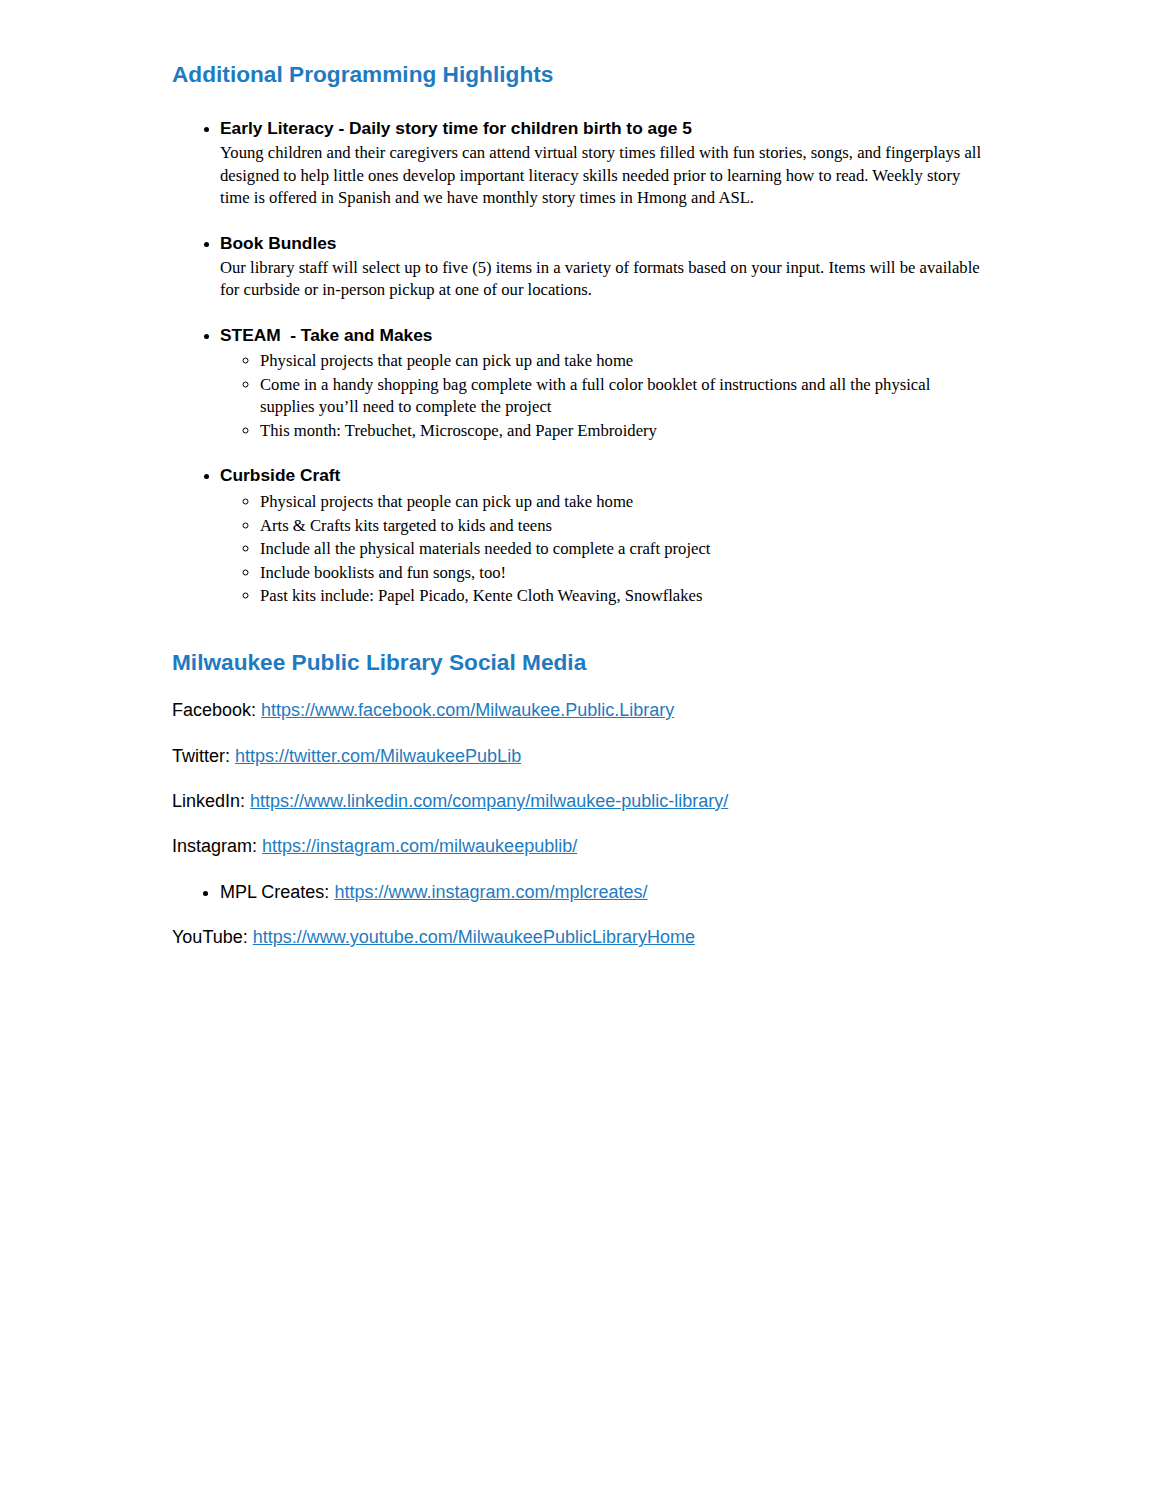Additional Programming Highlights
Early Literacy - Daily story time for children birth to age 5
Young children and their caregivers can attend virtual story times filled with fun stories, songs, and fingerplays all designed to help little ones develop important literacy skills needed prior to learning how to read. Weekly story time is offered in Spanish and we have monthly story times in Hmong and ASL.
Book Bundles
Our library staff will select up to five (5) items in a variety of formats based on your input. Items will be available for curbside or in-person pickup at one of our locations.
STEAM - Take and Makes
Physical projects that people can pick up and take home
Come in a handy shopping bag complete with a full color booklet of instructions and all the physical supplies you’ll need to complete the project
This month: Trebuchet, Microscope, and Paper Embroidery
Curbside Craft
Physical projects that people can pick up and take home
Arts & Crafts kits targeted to kids and teens
Include all the physical materials needed to complete a craft project
Include booklists and fun songs, too!
Past kits include: Papel Picado, Kente Cloth Weaving, Snowflakes
Milwaukee Public Library Social Media
Facebook: https://www.facebook.com/Milwaukee.Public.Library
Twitter: https://twitter.com/MilwaukeePubLib
LinkedIn: https://www.linkedin.com/company/milwaukee-public-library/
Instagram: https://instagram.com/milwaukeepublib/
MPL Creates: https://www.instagram.com/mplcreates/
YouTube: https://www.youtube.com/MilwaukeePublicLibraryHome